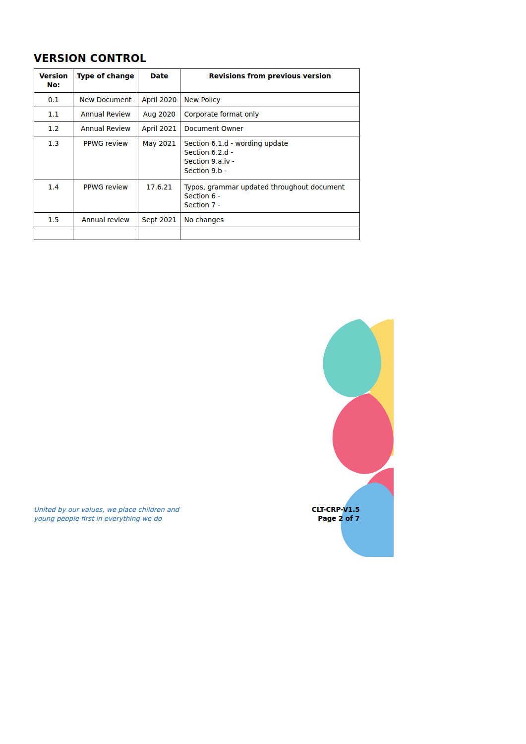VERSION CONTROL
| Version No: | Type of change | Date | Revisions from previous version |
| --- | --- | --- | --- |
| 0.1 | New Document | April 2020 | New Policy |
| 1.1 | Annual Review | Aug 2020 | Corporate format only |
| 1.2 | Annual Review | April 2021 | Document Owner |
| 1.3 | PPWG review | May 2021 | Section 6.1.d - wording update Section 6.2.d - Section 9.a.iv - Section 9.b - |
| 1.4 | PPWG review | 17.6.21 | Typos, grammar updated throughout document Section 6 - Section 7 - |
| 1.5 | Annual review | Sept 2021 | No changes |
United by our values, we place children and
young people first in everything we do
CLT-CRP-V1.5
Page 2 of 7